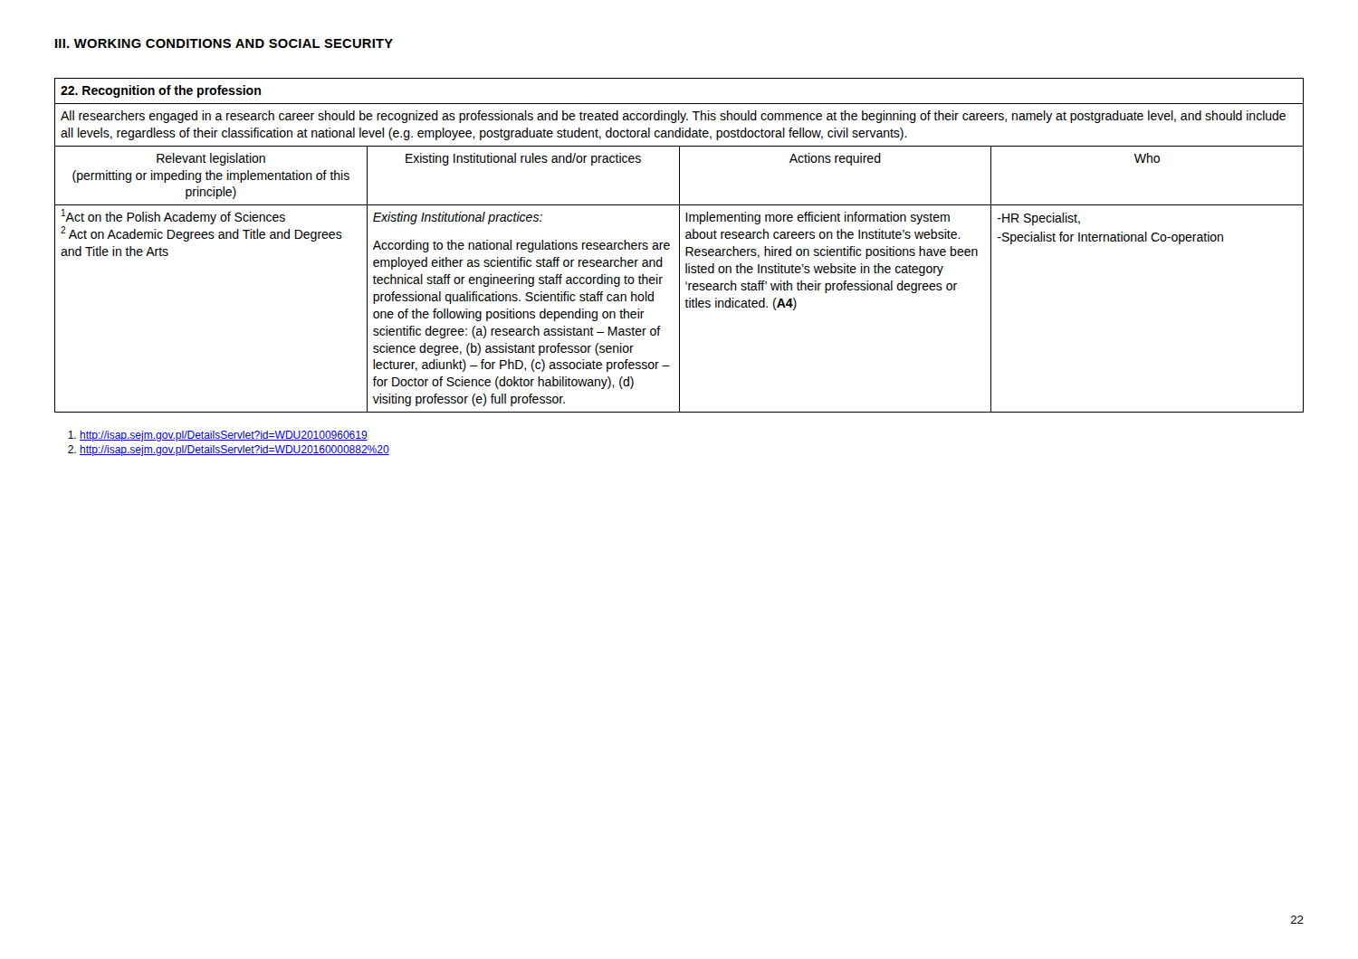III. WORKING CONDITIONS AND SOCIAL SECURITY
| 22. Recognition of the profession |
| All researchers engaged in a research career should be recognized as professionals and be treated accordingly. This should commence at the beginning of their careers, namely at postgraduate level, and should include all levels, regardless of their classification at national level (e.g. employee, postgraduate student, doctoral candidate, postdoctoral fellow, civil servants). |
| Relevant legislation (permitting or impeding the implementation of this principle) | Existing Institutional rules and/or practices | Actions required | Who |
| 1 Act on the Polish Academy of Sciences 2 Act on Academic Degrees and Title and Degrees and Title in the Arts | Existing Institutional practices: According to the national regulations researchers are employed either as scientific staff or researcher and technical staff or engineering staff according to their professional qualifications. Scientific staff can hold one of the following positions depending on their scientific degree: (a) research assistant – Master of science degree, (b) assistant professor (senior lecturer, adiunkt) – for PhD, (c) associate professor – for Doctor of Science (doktor habilitowany), (d) visiting professor (e) full professor. | Implementing more efficient information system about research careers on the Institute’s website. Researchers, hired on scientific positions have been listed on the Institute’s website in the category ‘research staff’ with their professional degrees or titles indicated. ( A4 ) | -HR Specialist, -Specialist for International Co-operation |
http://isap.sejm.gov.pl/DetailsServlet?id=WDU20100960619
http://isap.sejm.gov.pl/DetailsServlet?id=WDU20160000882%20
22